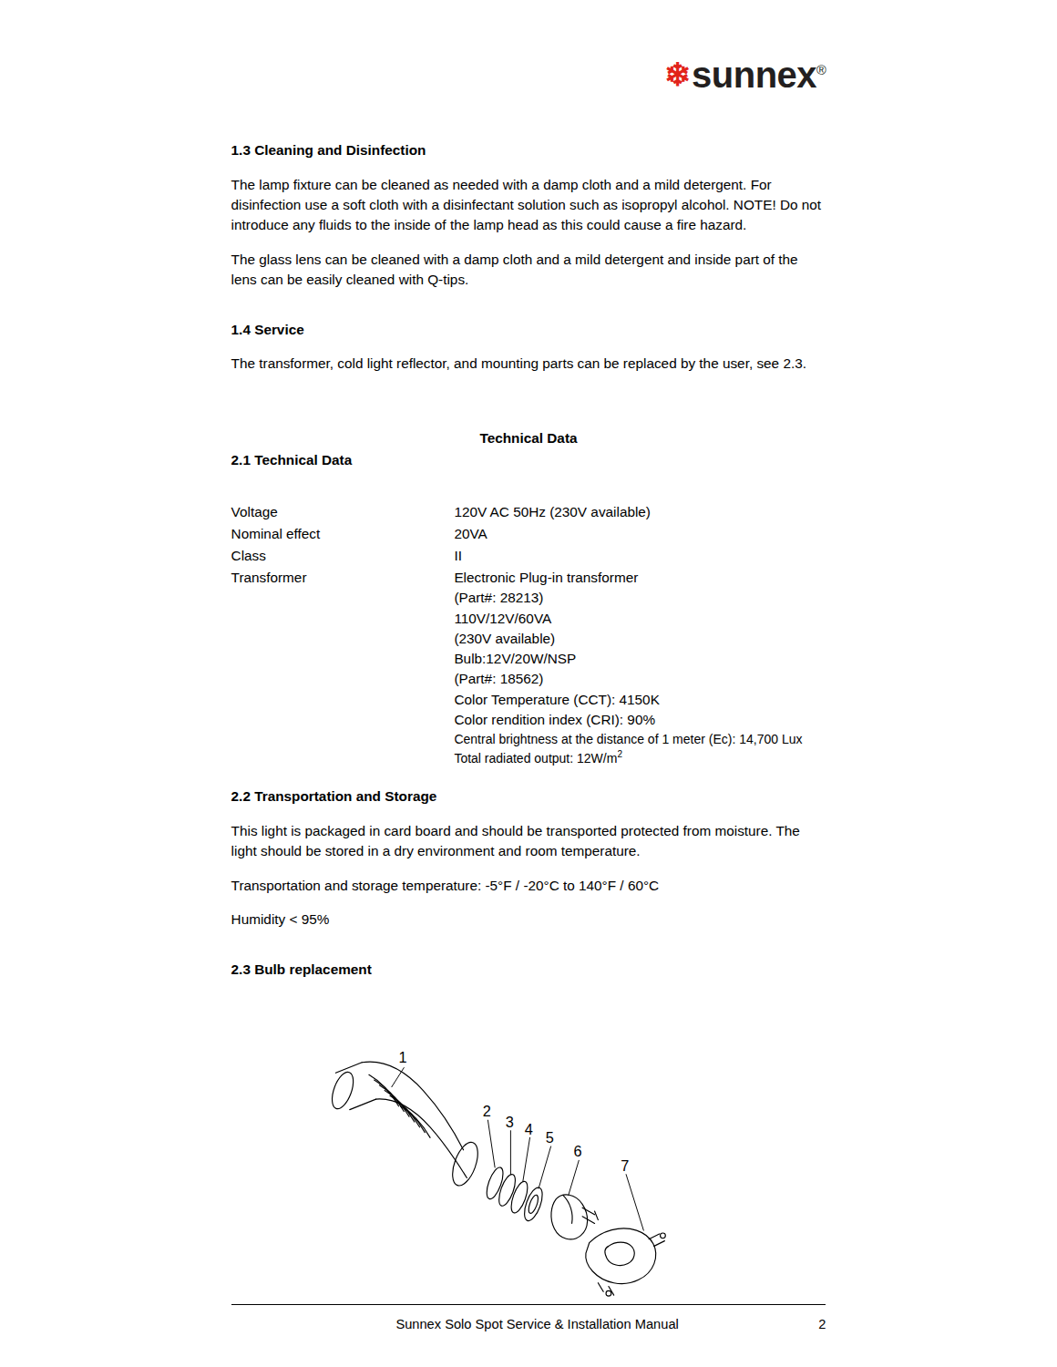❄sunnex®
1.3 Cleaning and Disinfection
The lamp fixture can be cleaned as needed with a damp cloth and a mild detergent. For disinfection use a soft cloth with a disinfectant solution such as isopropyl alcohol. NOTE! Do not introduce any fluids to the inside of the lamp head as this could cause a fire hazard.
The glass lens can be cleaned with a damp cloth and a mild detergent and inside part of the lens can be easily cleaned with Q-tips.
1.4 Service
The transformer, cold light reflector, and mounting parts can be replaced by the user, see 2.3.
Technical Data
2.1 Technical Data
| Voltage | 120V AC 50Hz (230V available) |
| Nominal effect | 20VA |
| Class | II |
| Transformer | Electronic Plug-in transformer (Part#: 28213) 110V/12V/60VA (230V available) Bulb:12V/20W/NSP (Part#: 18562) Color Temperature (CCT): 4150K Color rendition index (CRI): 90% Central brightness at the distance of 1 meter (Ec): 14,700 Lux Total radiated output: 12W/m 2 |
2.2 Transportation and Storage
This light is packaged in card board and should be transported protected from moisture. The light should be stored in a dry environment and room temperature.
Transportation and storage temperature: -5°F / -20°C to 140°F / 60°C
Humidity < 95%
2.3 Bulb replacement
1 2 3 4 5 6 7
Sunnex Solo Spot Service & Installation Manual
2